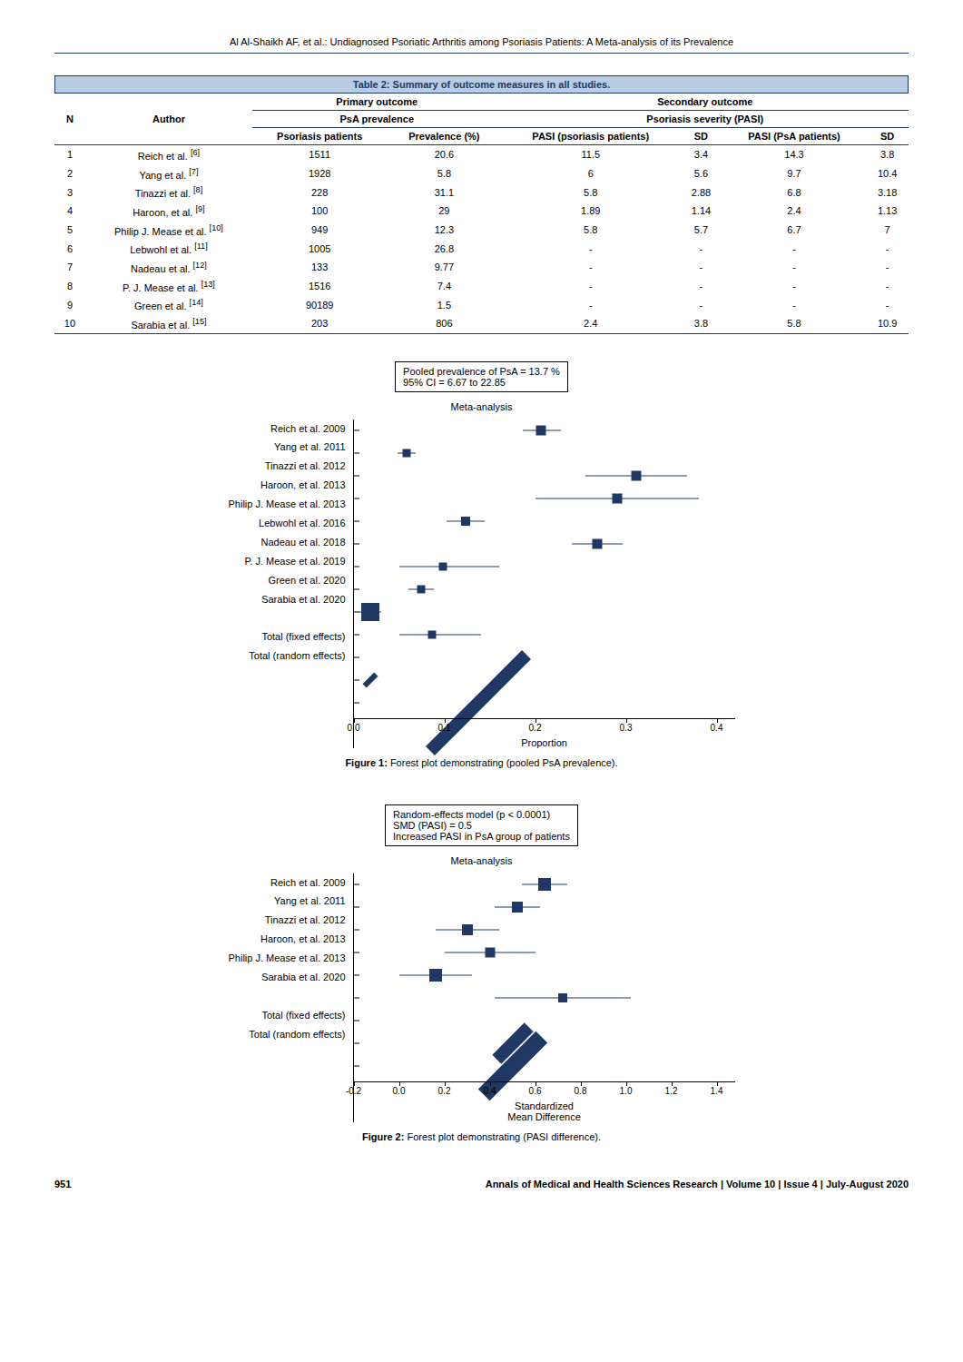Al Al-Shaikh AF, et al.: Undiagnosed Psoriatic Arthritis among Psoriasis Patients: A Meta-analysis of its Prevalence
Table 2: Summary of outcome measures in all studies.
| N | Author | Primary outcome | Secondary outcome |
| --- | --- | --- | --- |
| PsA prevalence | Psoriasis severity (PASI) |
| Psoriasis patients | Prevalence (%) | PASI (psoriasis patients) | SD | PASI (PsA patients) | SD |
| 1 | Reich et al. [6] | 1511 | 20.6 | 11.5 | 3.4 | 14.3 | 3.8 |
| 2 | Yang et al. [7] | 1928 | 5.8 | 6 | 5.6 | 9.7 | 10.4 |
| 3 | Tinazzi et al. [8] | 228 | 31.1 | 5.8 | 2.88 | 6.8 | 3.18 |
| 4 | Haroon, et al. [9] | 100 | 29 | 1.89 | 1.14 | 2.4 | 1.13 |
| 5 | Philip J. Mease et al. [10] | 949 | 12.3 | 5.8 | 5.7 | 6.7 | 7 |
| 6 | Lebwohl et al. [11] | 1005 | 26.8 | - | - | - | - |
| 7 | Nadeau et al. [12] | 133 | 9.77 | - | - | - | - |
| 8 | P. J. Mease et al. [13] | 1516 | 7.4 | - | - | - | - |
| 9 | Green et al. [14] | 90189 | 1.5 | - | - | - | - |
| 10 | Sarabia et al. [15] | 203 | 806 | 2.4 | 3.8 | 5.8 | 10.9 |
Pooled prevalence of PsA = 13.7 %
95% CI = 6.67 to 22.85
Meta-analysis
Reich et al. 2009
Yang et al. 2011
Tinazzi et al. 2012
Haroon, et al. 2013
Philip J. Mease et al. 2013
Lebwohl et al. 2016
Nadeau et al. 2018
P. J. Mease et al. 2019
Green et al. 2020
Sarabia et al. 2020
Total (fixed effects)
Total (random effects)
0.0 0.1 0.2 0.3 0.4
Proportion
Figure 1: Forest plot demonstrating (pooled PsA prevalence).
Random-effects model (p < 0.0001)
SMD (PASI) = 0.5
Increased PASI in PsA group of patients
Meta-analysis
Reich et al. 2009
Yang et al. 2011
Tinazzi et al. 2012
Haroon, et al. 2013
Philip J. Mease et al. 2013
Sarabia et al. 2020
Total (fixed effects)
Total (random effects)
-0.2 0.0 0.2 0.4 0.6 0.8 1.0 1.2 1.4
Standardized
Mean Difference
Figure 2: Forest plot demonstrating (PASI difference).
951
Annals of Medical and Health Sciences Research | Volume 10 | Issue 4 | July-August 2020